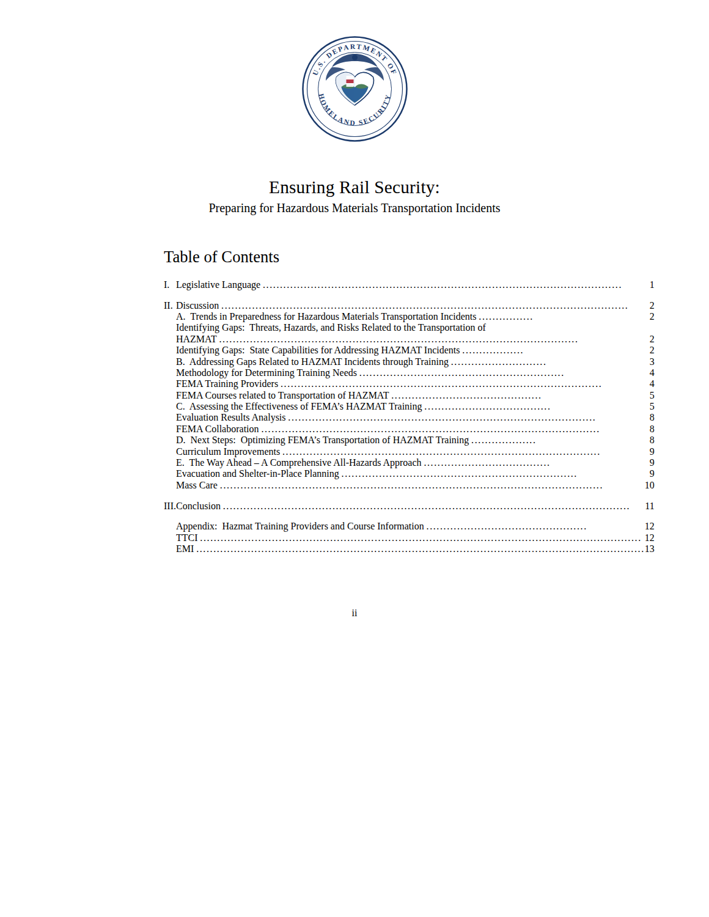U.S. DEPARTMENT OF HOMELAND SECURITY
Ensuring Rail Security:
Preparing for Hazardous Materials Transportation Incidents
Table of Contents
| I. | Legislative Language ......................................................................................................... | 1 |
| II. | Discussion ....................................................................................................................... | 2 |
| | A. Trends in Preparedness for Hazardous Materials Transportation Incidents ................ | 2 |
| | Identifying Gaps: Threats, Hazards, and Risks Related to the Transportation of | |
| | HAZMAT ......................................................................................................... | 2 |
| | Identifying Gaps: State Capabilities for Addressing HAZMAT Incidents .................. | 2 |
| | B. Addressing Gaps Related to HAZMAT Incidents through Training ............................ | 3 |
| | Methodology for Determining Training Needs ............................................................ | 4 |
| | FEMA Training Providers .............................................................................................. | 4 |
| | FEMA Courses related to Transportation of HAZMAT ............................................ | 5 |
| | C. Assessing the Effectiveness of FEMA’s HAZMAT Training ..................................... | 5 |
| | Evaluation Results Analysis .......................................................................................... | 8 |
| | FEMA Collaboration ................................................................................................... | 8 |
| | D. Next Steps: Optimizing FEMA’s Transportation of HAZMAT Training ................... | 8 |
| | Curriculum Improvements ............................................................................................. | 9 |
| | E. The Way Ahead – A Comprehensive All-Hazards Approach ..................................... | 9 |
| | Evacuation and Shelter-in-Place Planning ..................................................................... | 9 |
| | Mass Care ................................................................................................................ | 10 |
| III. | Conclusion ....................................................................................................................... | 11 |
| | Appendix: Hazmat Training Providers and Course Information ............................................... | 12 |
| | TTCI ................................................................................................................................. | 12 |
| | EMI ................................................................................................................................... | 13 |
ii